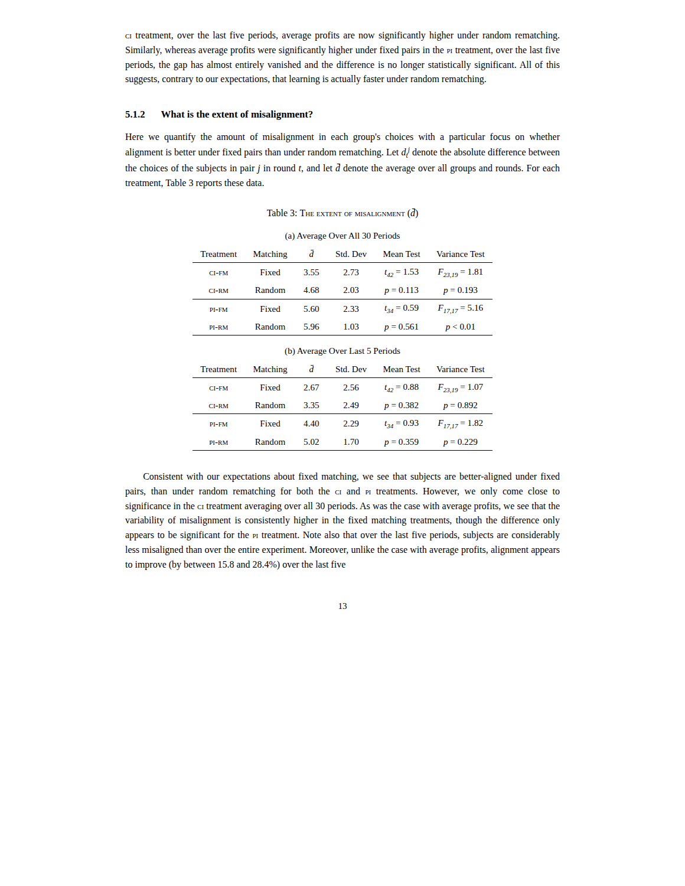ci treatment, over the last five periods, average profits are now significantly higher under random rematching. Similarly, whereas average profits were significantly higher under fixed pairs in the pi treatment, over the last five periods, the gap has almost entirely vanished and the difference is no longer statistically significant. All of this suggests, contrary to our expectations, that learning is actually faster under random rematching.
5.1.2 What is the extent of misalignment?
Here we quantify the amount of misalignment in each group's choices with a particular focus on whether alignment is better under fixed pairs than under random rematching. Let dtj denote the absolute difference between the choices of the subjects in pair j in round t, and let d̄ denote the average over all groups and rounds. For each treatment, Table 3 reports these data.
Table 3: The extent of misalignment (d̄)
(a) Average Over All 30 Periods
| Treatment | Matching | d̄ | Std. Dev | Mean Test | Variance Test |
| --- | --- | --- | --- | --- | --- |
| ci-fm | Fixed | 3.55 | 2.73 | t 42 = 1.53 | F 23,19 = 1.81 |
| ci-rm | Random | 4.68 | 2.03 | p = 0.113 | p = 0.193 |
| pi-fm | Fixed | 5.60 | 2.33 | t 34 = 0.59 | F 17,17 = 5.16 |
| pi-rm | Random | 5.96 | 1.03 | p = 0.561 | p < 0.01 |
(b) Average Over Last 5 Periods
| Treatment | Matching | d̄ | Std. Dev | Mean Test | Variance Test |
| --- | --- | --- | --- | --- | --- |
| ci-fm | Fixed | 2.67 | 2.56 | t 42 = 0.88 | F 23,19 = 1.07 |
| ci-rm | Random | 3.35 | 2.49 | p = 0.382 | p = 0.892 |
| pi-fm | Fixed | 4.40 | 2.29 | t 34 = 0.93 | F 17,17 = 1.82 |
| pi-rm | Random | 5.02 | 1.70 | p = 0.359 | p = 0.229 |
Consistent with our expectations about fixed matching, we see that subjects are better-aligned under fixed pairs, than under random rematching for both the ci and pi treatments. However, we only come close to significance in the ci treatment averaging over all 30 periods. As was the case with average profits, we see that the variability of misalignment is consistently higher in the fixed matching treatments, though the difference only appears to be significant for the pi treatment. Note also that over the last five periods, subjects are considerably less misaligned than over the entire experiment. Moreover, unlike the case with average profits, alignment appears to improve (by between 15.8 and 28.4%) over the last five
13